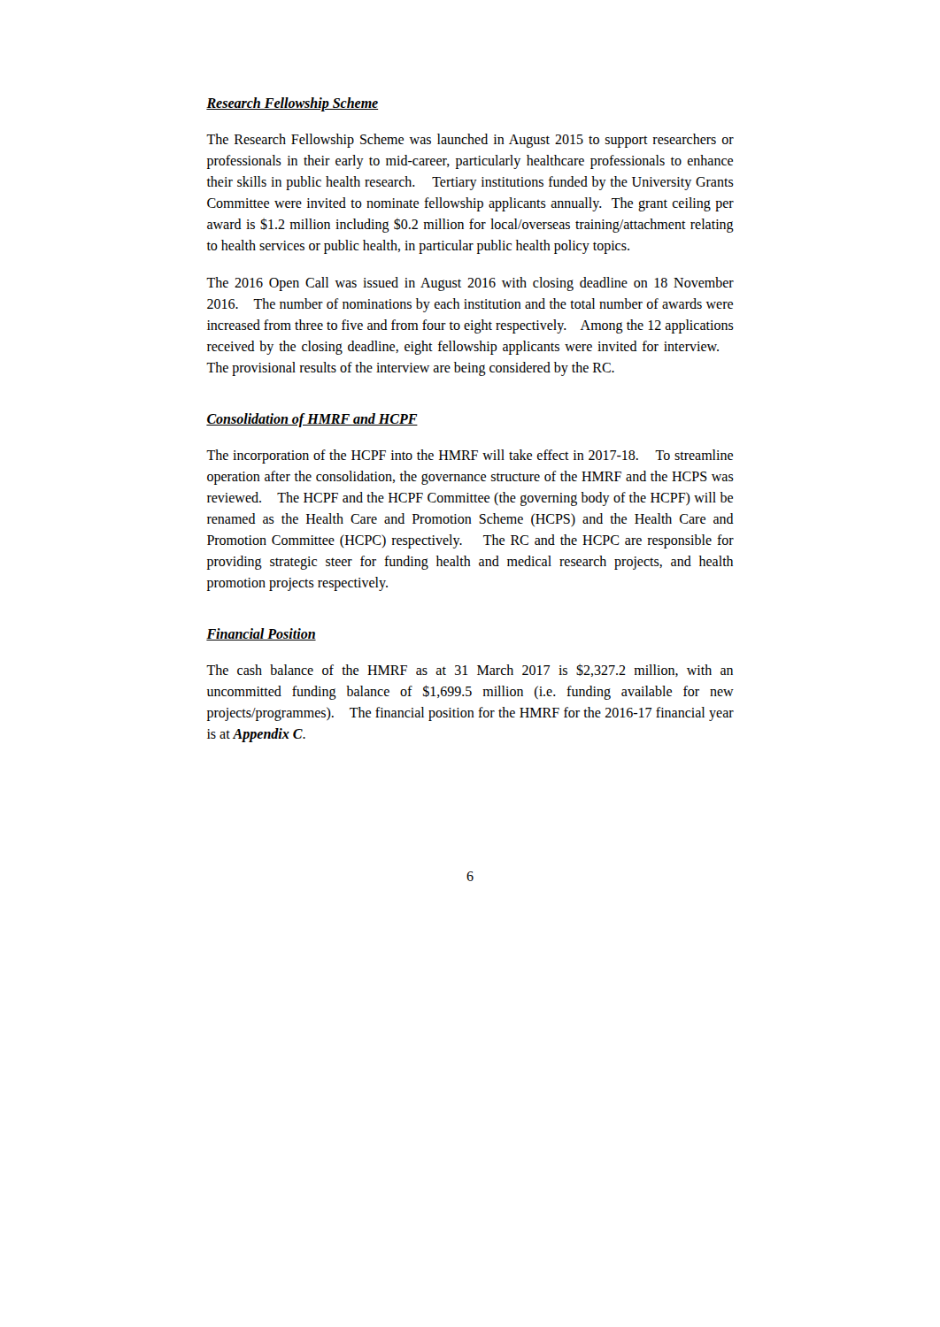Research Fellowship Scheme
The Research Fellowship Scheme was launched in August 2015 to support researchers or professionals in their early to mid-career, particularly healthcare professionals to enhance their skills in public health research. Tertiary institutions funded by the University Grants Committee were invited to nominate fellowship applicants annually. The grant ceiling per award is $1.2 million including $0.2 million for local/overseas training/attachment relating to health services or public health, in particular public health policy topics.
The 2016 Open Call was issued in August 2016 with closing deadline on 18 November 2016. The number of nominations by each institution and the total number of awards were increased from three to five and from four to eight respectively. Among the 12 applications received by the closing deadline, eight fellowship applicants were invited for interview. The provisional results of the interview are being considered by the RC.
Consolidation of HMRF and HCPF
The incorporation of the HCPF into the HMRF will take effect in 2017-18. To streamline operation after the consolidation, the governance structure of the HMRF and the HCPS was reviewed. The HCPF and the HCPF Committee (the governing body of the HCPF) will be renamed as the Health Care and Promotion Scheme (HCPS) and the Health Care and Promotion Committee (HCPC) respectively. The RC and the HCPC are responsible for providing strategic steer for funding health and medical research projects, and health promotion projects respectively.
Financial Position
The cash balance of the HMRF as at 31 March 2017 is $2,327.2 million, with an uncommitted funding balance of $1,699.5 million (i.e. funding available for new projects/programmes). The financial position for the HMRF for the 2016-17 financial year is at Appendix C.
6